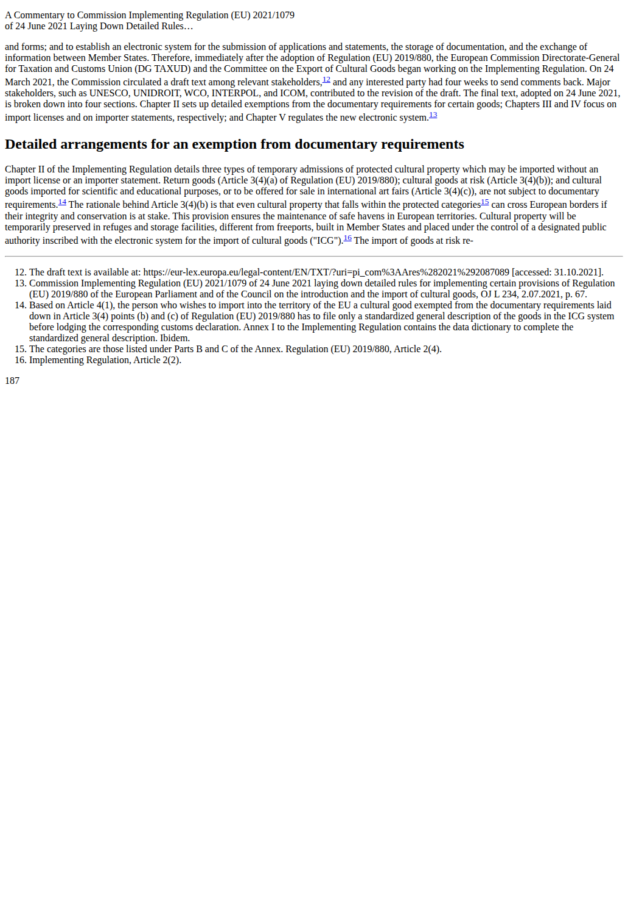A Commentary to Commission Implementing Regulation (EU) 2021/1079
of 24 June 2021 Laying Down Detailed Rules…
and forms; and to establish an electronic system for the submission of applications and statements, the storage of documentation, and the exchange of information between Member States. Therefore, immediately after the adoption of Regulation (EU) 2019/880, the European Commission Directorate-General for Taxation and Customs Union (DG TAXUD) and the Committee on the Export of Cultural Goods began working on the Implementing Regulation. On 24 March 2021, the Commission circulated a draft text among relevant stakeholders,12 and any interested party had four weeks to send comments back. Major stakeholders, such as UNESCO, UNIDROIT, WCO, INTERPOL, and ICOM, contributed to the revision of the draft. The final text, adopted on 24 June 2021, is broken down into four sections. Chapter II sets up detailed exemptions from the documentary requirements for certain goods; Chapters III and IV focus on import licenses and on importer statements, respectively; and Chapter V regulates the new electronic system.13
Detailed arrangements for an exemption from documentary requirements
Chapter II of the Implementing Regulation details three types of temporary admissions of protected cultural property which may be imported without an import license or an importer statement. Return goods (Article 3(4)(a) of Regulation (EU) 2019/880); cultural goods at risk (Article 3(4)(b)); and cultural goods imported for scientific and educational purposes, or to be offered for sale in international art fairs (Article 3(4)(c)), are not subject to documentary requirements.14 The rationale behind Article 3(4)(b) is that even cultural property that falls within the protected categories15 can cross European borders if their integrity and conservation is at stake. This provision ensures the maintenance of safe havens in European territories. Cultural property will be temporarily preserved in refuges and storage facilities, different from freeports, built in Member States and placed under the control of a designated public authority inscribed with the electronic system for the import of cultural goods ("ICG").16 The import of goods at risk re-
The draft text is available at: https://eur-lex.europa.eu/legal-content/EN/TXT/?uri=pi_com%3AAres%282021%292087089 [accessed: 31.10.2021].
Commission Implementing Regulation (EU) 2021/1079 of 24 June 2021 laying down detailed rules for implementing certain provisions of Regulation (EU) 2019/880 of the European Parliament and of the Council on the introduction and the import of cultural goods, OJ L 234, 2.07.2021, p. 67.
Based on Article 4(1), the person who wishes to import into the territory of the EU a cultural good exempted from the documentary requirements laid down in Article 3(4) points (b) and (c) of Regulation (EU) 2019/880 has to file only a standardized general description of the goods in the ICG system before lodging the corresponding customs declaration. Annex I to the Implementing Regulation contains the data dictionary to complete the standardized general description. Ibidem.
The categories are those listed under Parts B and C of the Annex. Regulation (EU) 2019/880, Article 2(4).
Implementing Regulation, Article 2(2).
187